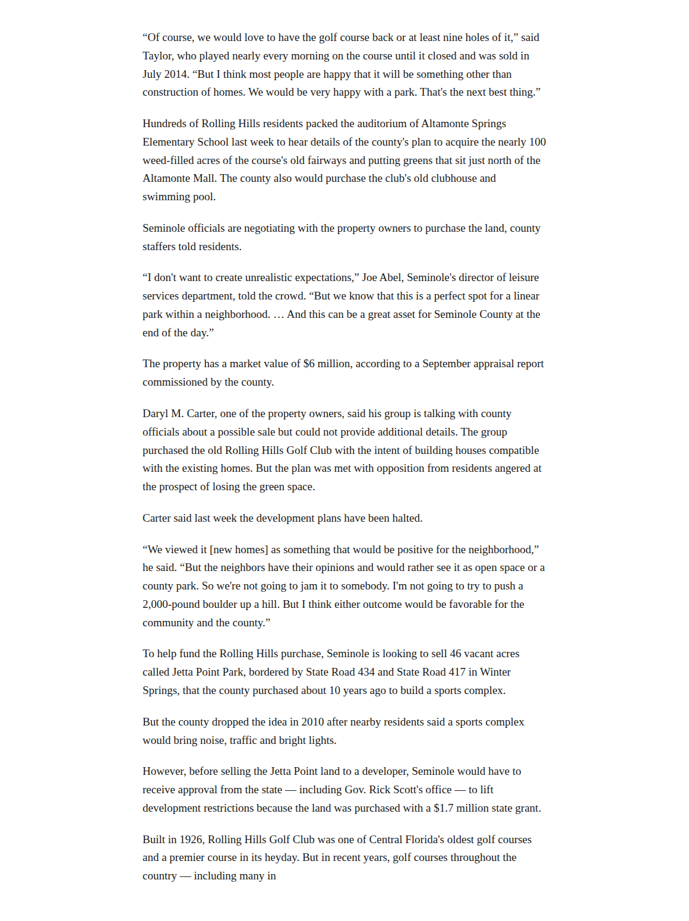“Of course, we would love to have the golf course back or at least nine holes of it,” said Taylor, who played nearly every morning on the course until it closed and was sold in July 2014. “But I think most people are happy that it will be something other than construction of homes. We would be very happy with a park. That's the next best thing.”
Hundreds of Rolling Hills residents packed the auditorium of Altamonte Springs Elementary School last week to hear details of the county's plan to acquire the nearly 100 weed-filled acres of the course's old fairways and putting greens that sit just north of the Altamonte Mall. The county also would purchase the club's old clubhouse and swimming pool.
Seminole officials are negotiating with the property owners to purchase the land, county staffers told residents.
“I don't want to create unrealistic expectations,” Joe Abel, Seminole's director of leisure services department, told the crowd. “But we know that this is a perfect spot for a linear park within a neighborhood. … And this can be a great asset for Seminole County at the end of the day.”
The property has a market value of $6 million, according to a September appraisal report commissioned by the county.
Daryl M. Carter, one of the property owners, said his group is talking with county officials about a possible sale but could not provide additional details. The group purchased the old Rolling Hills Golf Club with the intent of building houses compatible with the existing homes. But the plan was met with opposition from residents angered at the prospect of losing the green space.
Carter said last week the development plans have been halted.
“We viewed it [new homes] as something that would be positive for the neighborhood,” he said. “But the neighbors have their opinions and would rather see it as open space or a county park. So we're not going to jam it to somebody. I'm not going to try to push a 2,000-pound boulder up a hill. But I think either outcome would be favorable for the community and the county.”
To help fund the Rolling Hills purchase, Seminole is looking to sell 46 vacant acres called Jetta Point Park, bordered by State Road 434 and State Road 417 in Winter Springs, that the county purchased about 10 years ago to build a sports complex.
But the county dropped the idea in 2010 after nearby residents said a sports complex would bring noise, traffic and bright lights.
However, before selling the Jetta Point land to a developer, Seminole would have to receive approval from the state — including Gov. Rick Scott's office — to lift development restrictions because the land was purchased with a $1.7 million state grant.
Built in 1926, Rolling Hills Golf Club was one of Central Florida's oldest golf courses and a premier course in its heyday. But in recent years, golf courses throughout the country — including many in